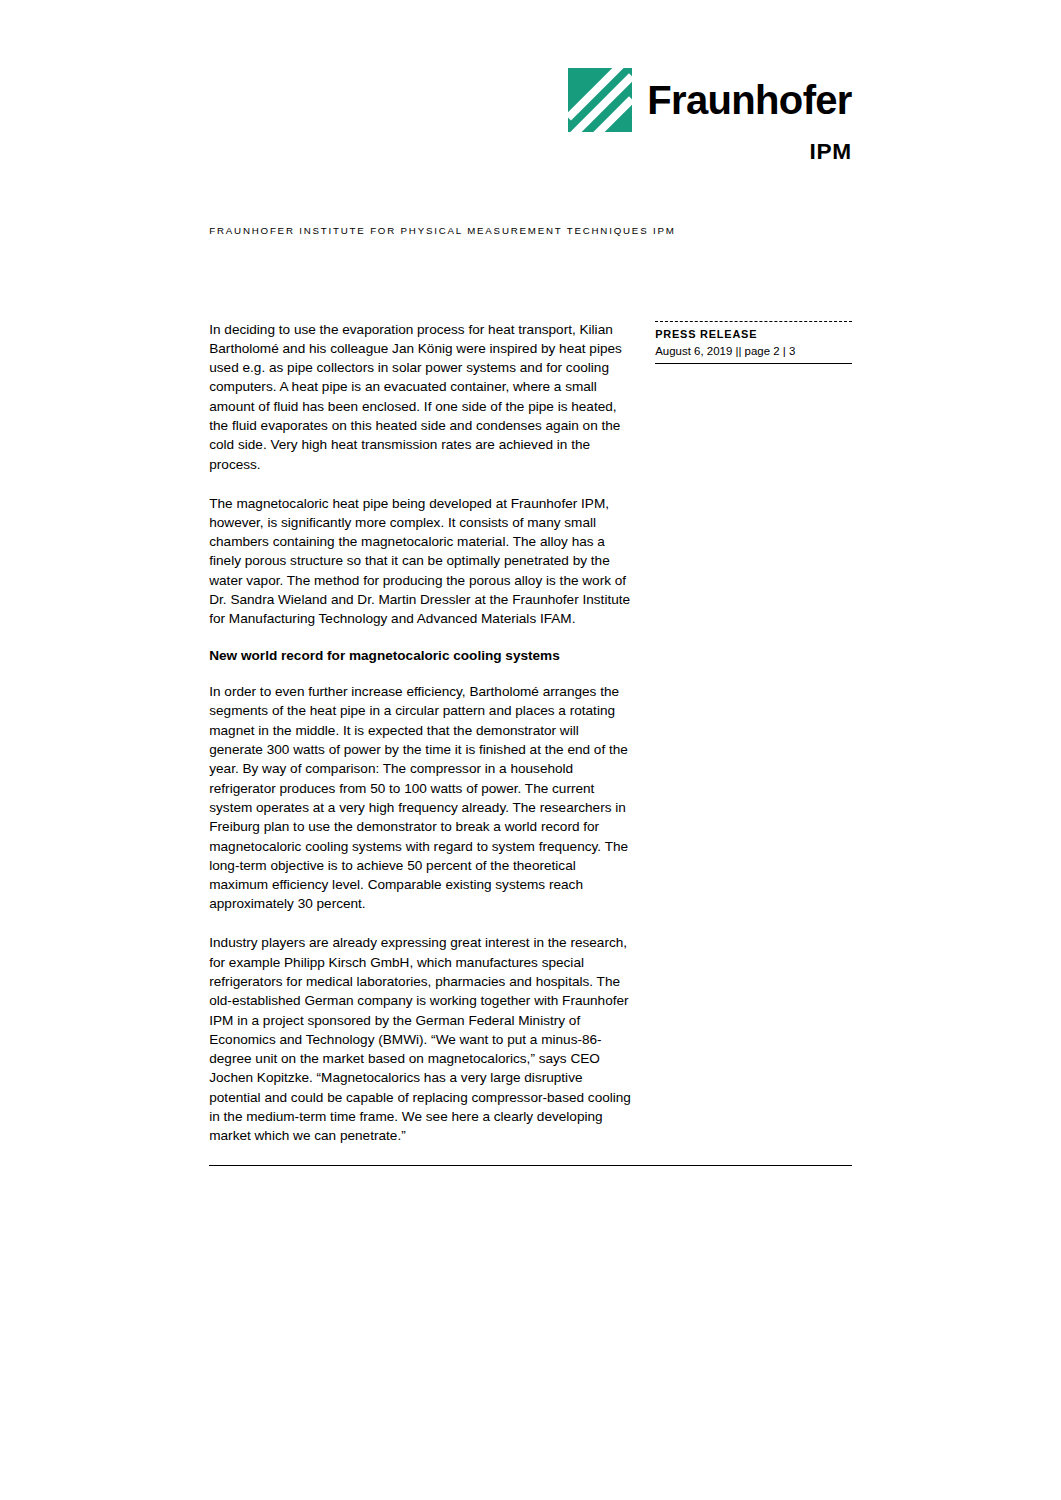Fraunhofer
IPM
FRAUNHOFER INSTITUTE FOR PHYSICAL MEASUREMENT TECHNIQUES IPM
In deciding to use the evaporation process for heat transport, Kilian Bartholomé and his colleague Jan König were inspired by heat pipes used e.g. as pipe collectors in solar power systems and for cooling computers. A heat pipe is an evacuated container, where a small amount of fluid has been enclosed. If one side of the pipe is heated, the fluid evaporates on this heated side and condenses again on the cold side. Very high heat transmission rates are achieved in the process.
The magnetocaloric heat pipe being developed at Fraunhofer IPM, however, is significantly more complex. It consists of many small chambers containing the magnetocaloric material. The alloy has a finely porous structure so that it can be optimally penetrated by the water vapor. The method for producing the porous alloy is the work of Dr. Sandra Wieland and Dr. Martin Dressler at the Fraunhofer Institute for Manufacturing Technology and Advanced Materials IFAM.
New world record for magnetocaloric cooling systems
In order to even further increase efficiency, Bartholomé arranges the segments of the heat pipe in a circular pattern and places a rotating magnet in the middle. It is expected that the demonstrator will generate 300 watts of power by the time it is finished at the end of the year. By way of comparison: The compressor in a household refrigerator produces from 50 to 100 watts of power. The current system operates at a very high frequency already. The researchers in Freiburg plan to use the demonstrator to break a world record for magnetocaloric cooling systems with regard to system frequency. The long-term objective is to achieve 50 percent of the theoretical maximum efficiency level. Comparable existing systems reach approximately 30 percent.
Industry players are already expressing great interest in the research, for example Philipp Kirsch GmbH, which manufactures special refrigerators for medical laboratories, pharmacies and hospitals. The old-established German company is working together with Fraunhofer IPM in a project sponsored by the German Federal Ministry of Economics and Technology (BMWi). “We want to put a minus-86-degree unit on the market based on magnetocalorics,” says CEO Jochen Kopitzke. “Magnetocalorics has a very large disruptive potential and could be capable of replacing compressor-based cooling in the medium-term time frame. We see here a clearly developing market which we can penetrate.”
PRESS RELEASE
August 6, 2019 || page 2 | 3